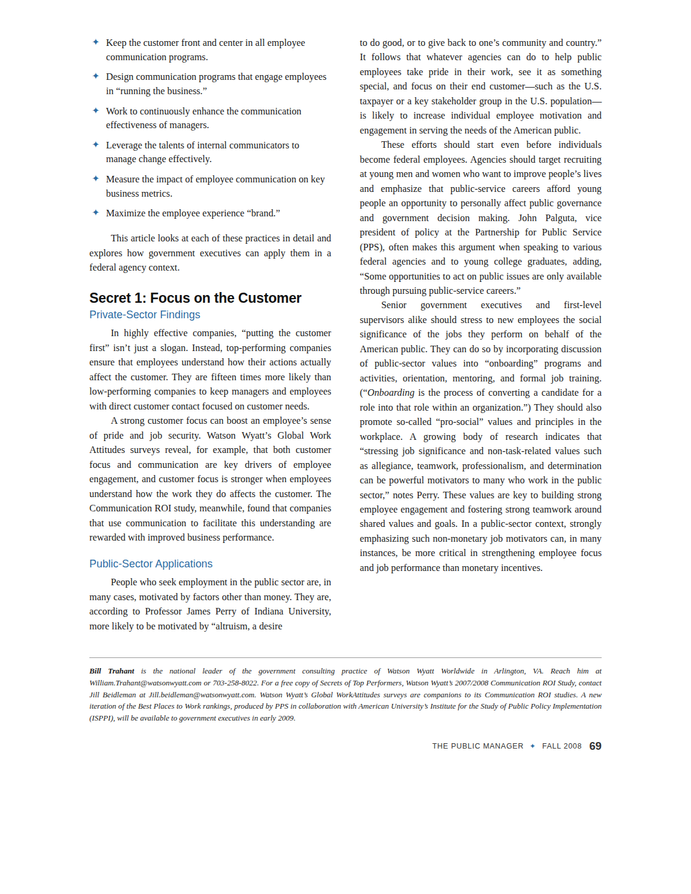Keep the customer front and center in all employee communication programs.
Design communication programs that engage employees in “running the business.”
Work to continuously enhance the communication effectiveness of managers.
Leverage the talents of internal communicators to manage change effectively.
Measure the impact of employee communication on key business metrics.
Maximize the employee experience “brand.”
This article looks at each of these practices in detail and explores how government executives can apply them in a federal agency context.
Secret 1: Focus on the Customer
Private-Sector Findings
In highly effective companies, “putting the customer first” isn’t just a slogan. Instead, top-performing companies ensure that employees understand how their actions actually affect the customer. They are fifteen times more likely than low-performing companies to keep managers and employees with direct customer contact focused on customer needs.
A strong customer focus can boost an employee’s sense of pride and job security. Watson Wyatt’s Global Work Attitudes surveys reveal, for example, that both customer focus and communication are key drivers of employee engagement, and customer focus is stronger when employees understand how the work they do affects the customer. The Communication ROI study, meanwhile, found that companies that use communication to facilitate this understanding are rewarded with improved business performance.
Public-Sector Applications
People who seek employment in the public sector are, in many cases, motivated by factors other than money. They are, according to Professor James Perry of Indiana University, more likely to be motivated by “altruism, a desire
to do good, or to give back to one’s community and country.” It follows that whatever agencies can do to help public employees take pride in their work, see it as something special, and focus on their end customer—such as the U.S. taxpayer or a key stakeholder group in the U.S. population—is likely to increase individual employee motivation and engagement in serving the needs of the American public.
These efforts should start even before individuals become federal employees. Agencies should target recruiting at young men and women who want to improve people’s lives and emphasize that public-service careers afford young people an opportunity to personally affect public governance and government decision making. John Palguta, vice president of policy at the Partnership for Public Service (PPS), often makes this argument when speaking to various federal agencies and to young college graduates, adding, “Some opportunities to act on public issues are only available through pursuing public-service careers.”
Senior government executives and first-level supervisors alike should stress to new employees the social significance of the jobs they perform on behalf of the American public. They can do so by incorporating discussion of public-sector values into “onboarding” programs and activities, orientation, mentoring, and formal job training. (“Onboarding is the process of converting a candidate for a role into that role within an organization.”) They should also promote so-called “pro-social” values and principles in the workplace. A growing body of research indicates that “stressing job significance and non-task-related values such as allegiance, teamwork, professionalism, and determination can be powerful motivators to many who work in the public sector,” notes Perry. These values are key to building strong employee engagement and fostering strong teamwork around shared values and goals. In a public-sector context, strongly emphasizing such non-monetary job motivators can, in many instances, be more critical in strengthening employee focus and job performance than monetary incentives.
Bill Trahant is the national leader of the government consulting practice of Watson Wyatt Worldwide in Arlington, VA. Reach him at William.Trahant@watsonwyatt.com or 703-258-8022. For a free copy of Secrets of Top Performers, Watson Wyatt’s 2007/2008 Communication ROI Study, contact Jill Beidleman at Jill.beidleman@watsonwyatt.com. Watson Wyatt’s Global WorkAttitudes surveys are companions to its Communication ROI studies. A new iteration of the Best Places to Work rankings, produced by PPS in collaboration with American University’s Institute for the Study of Public Policy Implementation (ISPPI), will be available to government executives in early 2009.
THE PUBLIC MANAGER ✦ FALL 2008 69